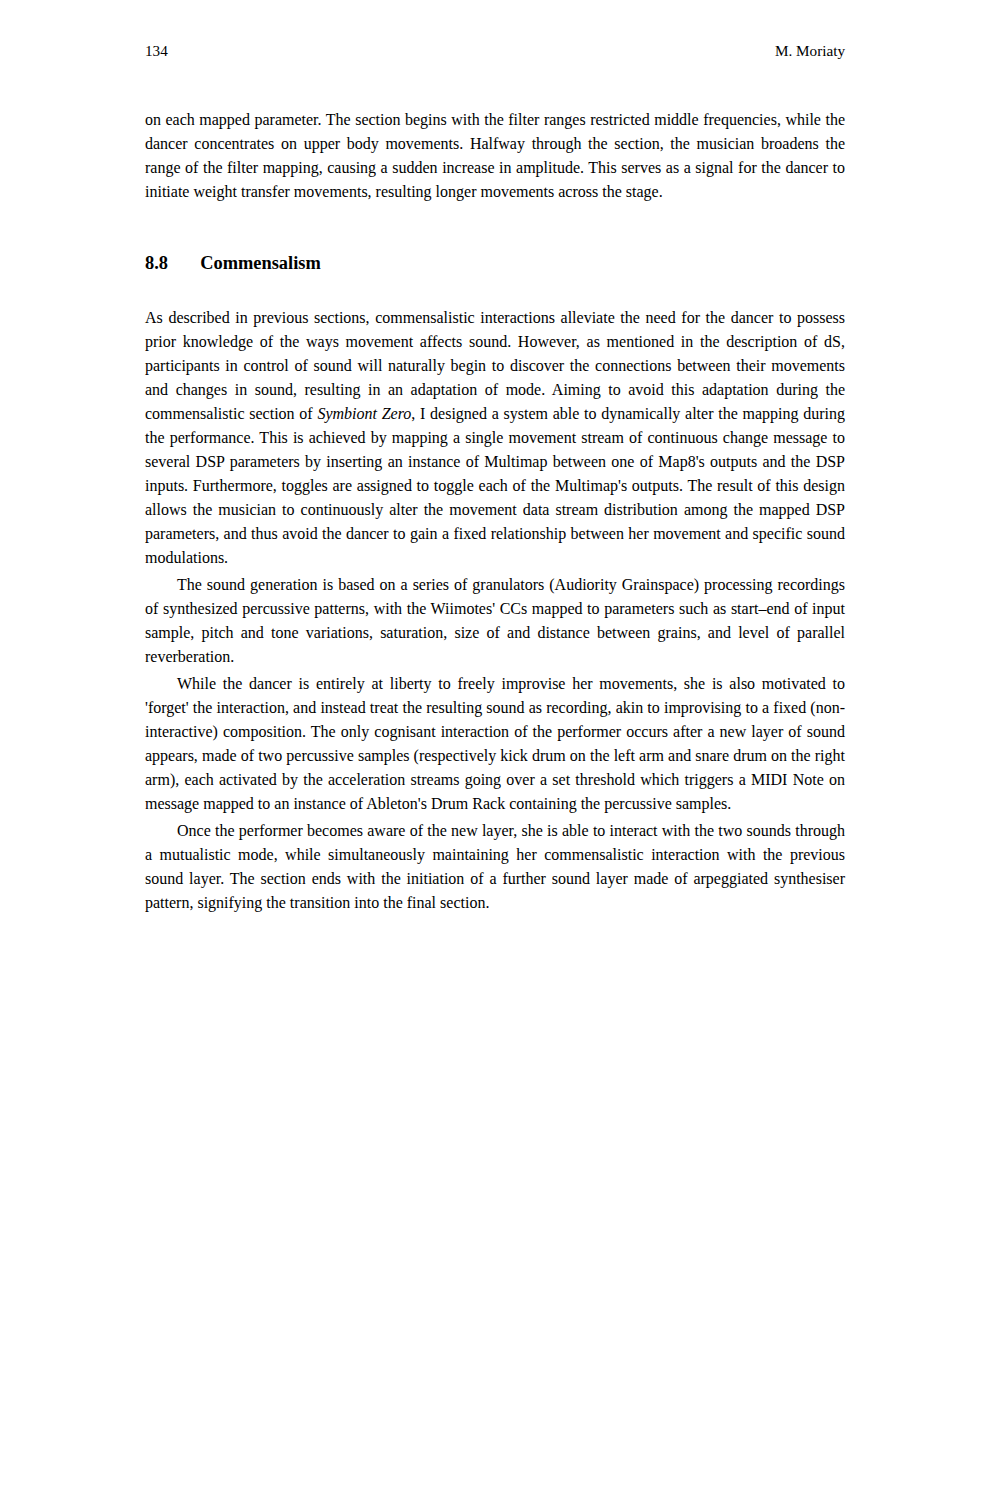134 M. Moriaty
on each mapped parameter. The section begins with the filter ranges restricted middle frequencies, while the dancer concentrates on upper body movements. Halfway through the section, the musician broadens the range of the filter mapping, causing a sudden increase in amplitude. This serves as a signal for the dancer to initiate weight transfer movements, resulting longer movements across the stage.
8.8 Commensalism
As described in previous sections, commensalistic interactions alleviate the need for the dancer to possess prior knowledge of the ways movement affects sound. However, as mentioned in the description of dS, participants in control of sound will naturally begin to discover the connections between their movements and changes in sound, resulting in an adaptation of mode. Aiming to avoid this adaptation during the commensalistic section of Symbiont Zero, I designed a system able to dynamically alter the mapping during the performance. This is achieved by mapping a single movement stream of continuous change message to several DSP parameters by inserting an instance of Multimap between one of Map8's outputs and the DSP inputs. Furthermore, toggles are assigned to toggle each of the Multimap's outputs. The result of this design allows the musician to continuously alter the movement data stream distribution among the mapped DSP parameters, and thus avoid the dancer to gain a fixed relationship between her movement and specific sound modulations.
The sound generation is based on a series of granulators (Audiority Grainspace) processing recordings of synthesized percussive patterns, with the Wiimotes' CCs mapped to parameters such as start–end of input sample, pitch and tone variations, saturation, size of and distance between grains, and level of parallel reverberation.
While the dancer is entirely at liberty to freely improvise her movements, she is also motivated to 'forget' the interaction, and instead treat the resulting sound as recording, akin to improvising to a fixed (non-interactive) composition. The only cognisant interaction of the performer occurs after a new layer of sound appears, made of two percussive samples (respectively kick drum on the left arm and snare drum on the right arm), each activated by the acceleration streams going over a set threshold which triggers a MIDI Note on message mapped to an instance of Ableton's Drum Rack containing the percussive samples.
Once the performer becomes aware of the new layer, she is able to interact with the two sounds through a mutualistic mode, while simultaneously maintaining her commensalistic interaction with the previous sound layer. The section ends with the initiation of a further sound layer made of arpeggiated synthesiser pattern, signifying the transition into the final section.